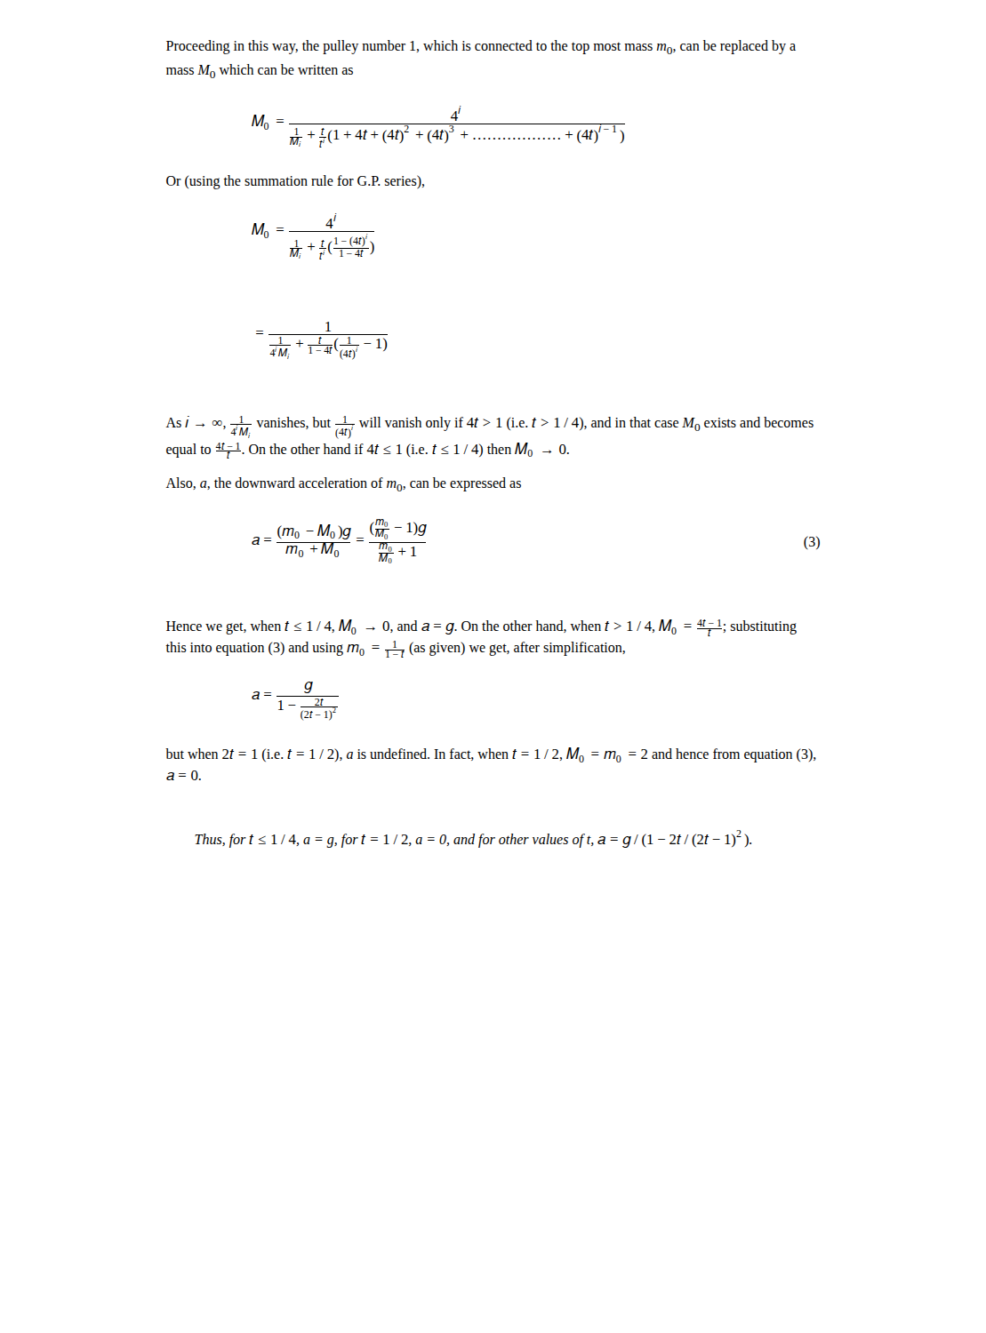Proceeding in this way, the pulley number 1, which is connected to the top most mass m0, can be replaced by a mass M0 which can be written as
M0 = 4i 1Mi + tti ( 1+4t+ (4t)2 + (4t)3 + ……………… + (4t)i−1 )
Or (using the summation rule for G.P. series),
M0 = 4i 1Mi + tti ( 1−(4t)i 1−4t )
= 1 14iMi + t1−4t ( 1(4t)i −1 )
As i→∞, 14iMi vanishes, but 1(4t)i will vanish only if 4t>1 (i.e. t>1/4), and in that case M0 exists and becomes equal to 4t−1t. On the other hand if 4t≤1 (i.e. t≤1/4) then M0→0.
Also, a, the downward acceleration of m0, can be expressed as
a = (m0−M0)g m0+M0 = ( m0M0−1 ) g m0M0 +1
(3)
Hence we get, when t≤1/4, M0→0, and a=g. On the other hand, when t>1/4, M0=4t−1t; substituting this into equation (3) and using m0=11−t (as given) we get, after simplification,
a = g 1 − 2t (2t−1)2
but when 2t=1 (i.e. t=1/2), a is undefined. In fact, when t=1/2, M0=m0=2 and hence from equation (3), a=0.
Thus, for t≤1/4, a = g, for t=1/2, a = 0, and for other values of t, a=g/(1−2t/(2t−1)2).